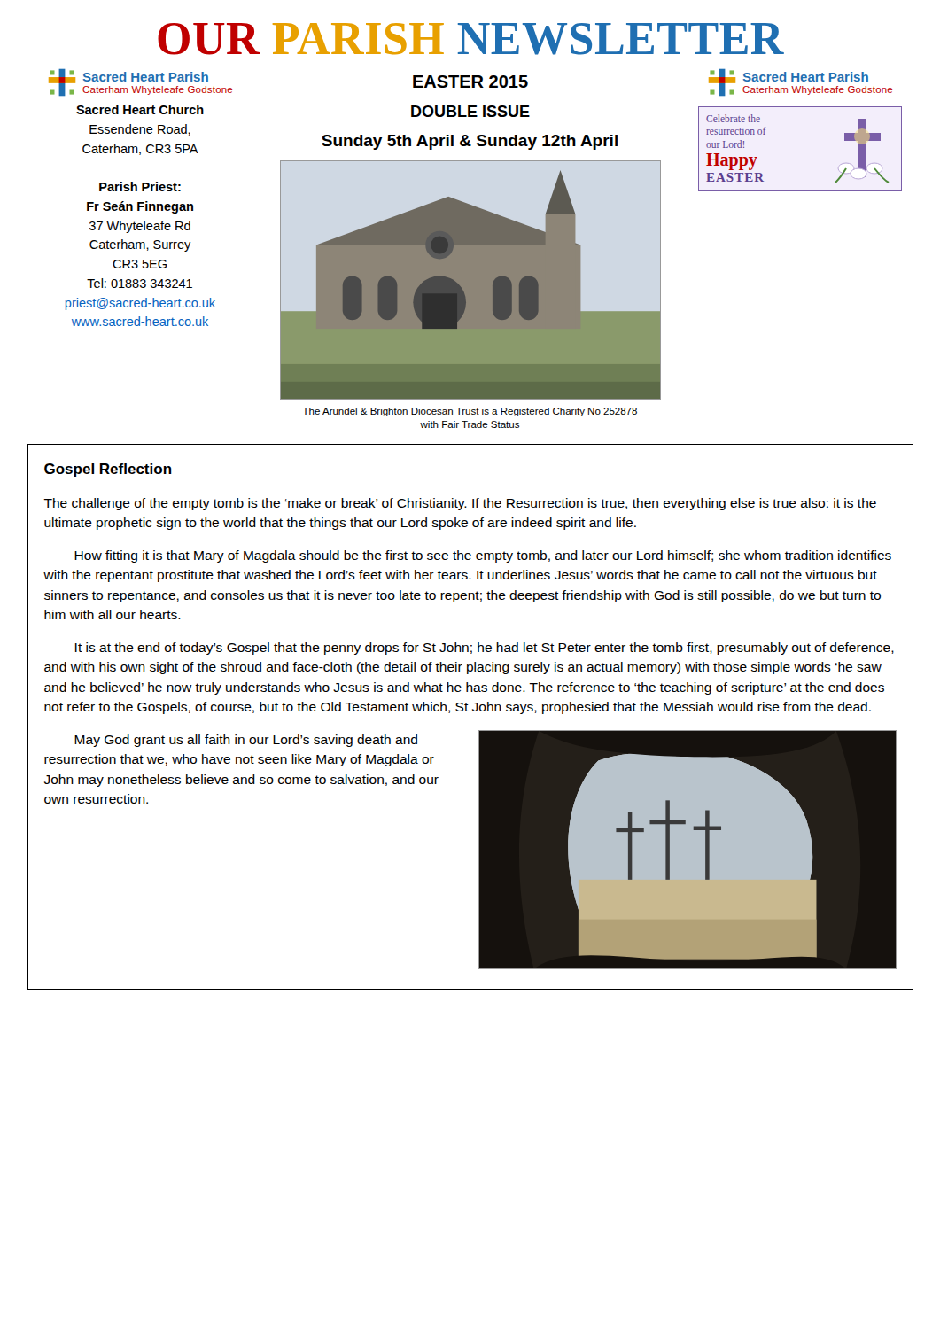OUR PARISH NEWSLETTER
Sacred Heart Parish
Caterham Whyteleafe Godstone
Sacred Heart Church
Essendene Road,
Caterham, CR3 5PA
Parish Priest:
Fr Seán Finnegan
37 Whyteleafe Rd
Caterham, Surrey
CR3 5EG
Tel: 01883 343241
priest@sacred-heart.co.uk
www.sacred-heart.co.uk
EASTER 2015
DOUBLE ISSUE
Sunday 5th April & Sunday 12th April
The Arundel & Brighton Diocesan Trust is a Registered Charity No 252878
with Fair Trade Status
Sacred Heart Parish
Caterham Whyteleafe Godstone
Celebrate the
resurrection of
our Lord!
Happy
EASTER
Gospel Reflection
The challenge of the empty tomb is the ‘make or break’ of Christianity. If the Resurrection is true, then everything else is true also: it is the ultimate prophetic sign to the world that the things that our Lord spoke of are indeed spirit and life.
How fitting it is that Mary of Magdala should be the first to see the empty tomb, and later our Lord himself; she whom tradition identifies with the repentant prostitute that washed the Lord’s feet with her tears. It underlines Jesus’ words that he came to call not the virtuous but sinners to repentance, and consoles us that it is never too late to repent; the deepest friendship with God is still possible, do we but turn to him with all our hearts.
It is at the end of today’s Gospel that the penny drops for St John; he had let St Peter enter the tomb first, presumably out of deference, and with his own sight of the shroud and face-cloth (the detail of their placing surely is an actual memory) with those simple words ‘he saw and he believed’ he now truly understands who Jesus is and what he has done. The reference to ‘the teaching of scripture’ at the end does not refer to the Gospels, of course, but to the Old Testament which, St John says, prophesied that the Messiah would rise from the dead.
May God grant us all faith in our Lord’s saving death and resurrection that we, who have not seen like Mary of Magdala or John may nonetheless believe and so come to salvation, and our own resurrection.